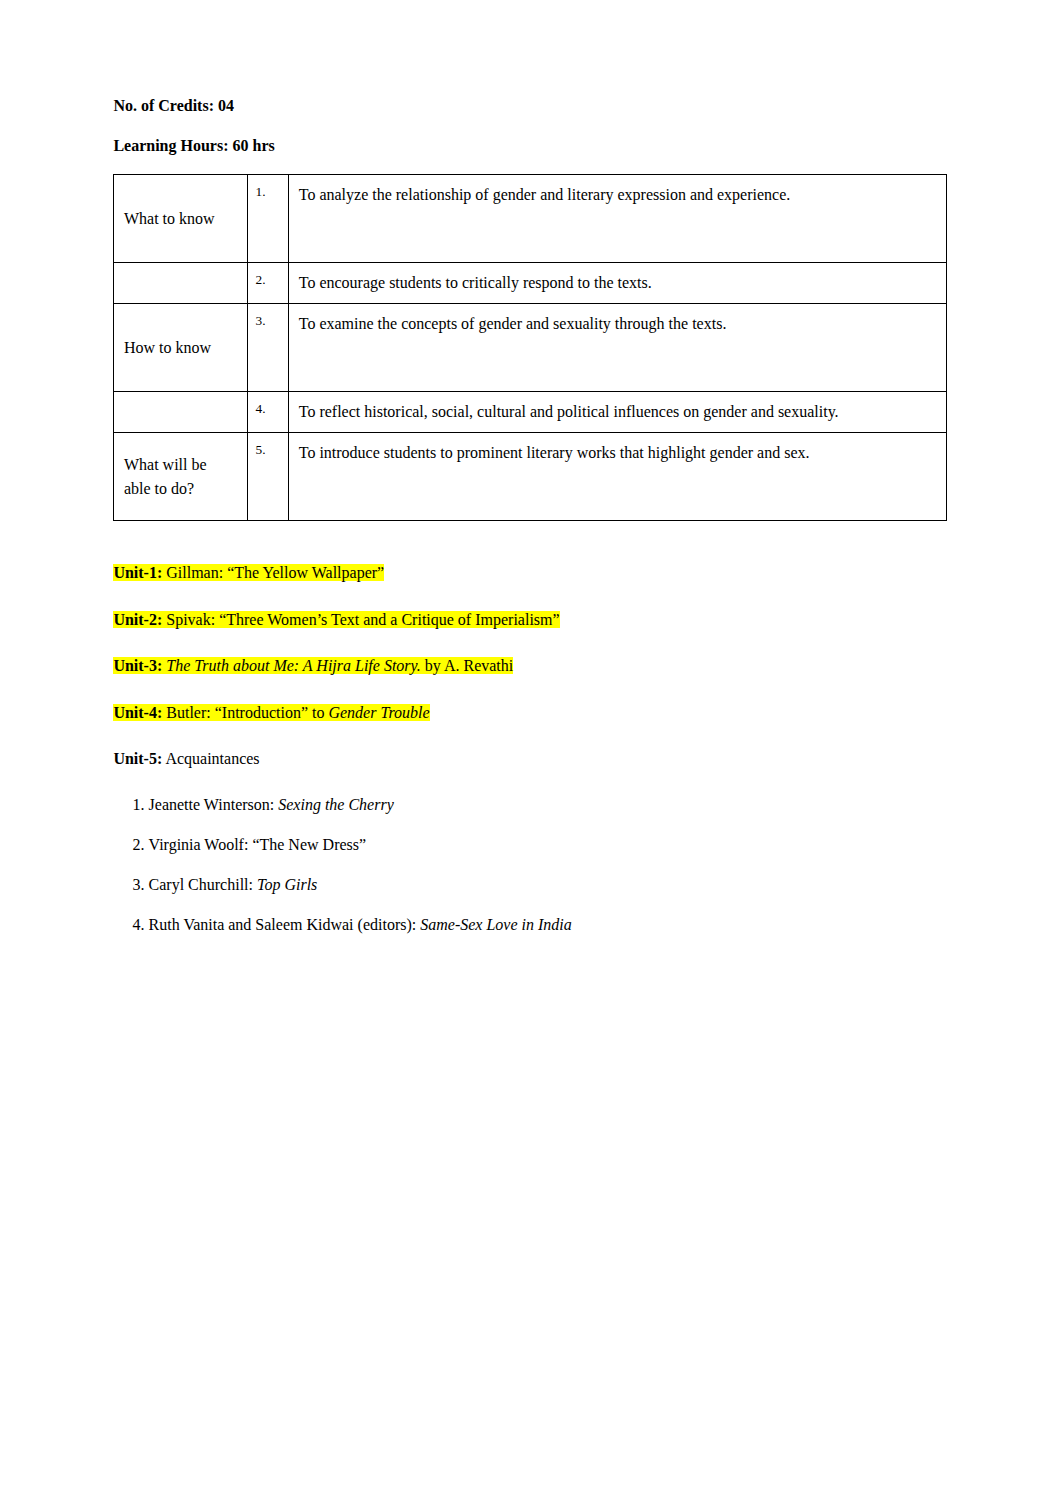No. of Credits: 04
Learning Hours: 60 hrs
| What to know | 1. | To analyze the relationship of gender and literary expression and experience. |
| | 2. | To encourage students to critically respond to the texts. |
| How to know | 3. | To examine the concepts of gender and sexuality through the texts. |
| | 4. | To reflect historical, social, cultural and political influences on gender and sexuality. |
| What will be able to do? | 5. | To introduce students to prominent literary works that highlight gender and sex. |
Unit-1: Gillman: “The Yellow Wallpaper”
Unit-2: Spivak: “Three Women’s Text and a Critique of Imperialism”
Unit-3: The Truth about Me: A Hijra Life Story. by A. Revathi
Unit-4: Butler: “Introduction” to Gender Trouble
Unit-5: Acquaintances
Jeanette Winterson: Sexing the Cherry
Virginia Woolf: “The New Dress”
Caryl Churchill: Top Girls
Ruth Vanita and Saleem Kidwai (editors): Same-Sex Love in India